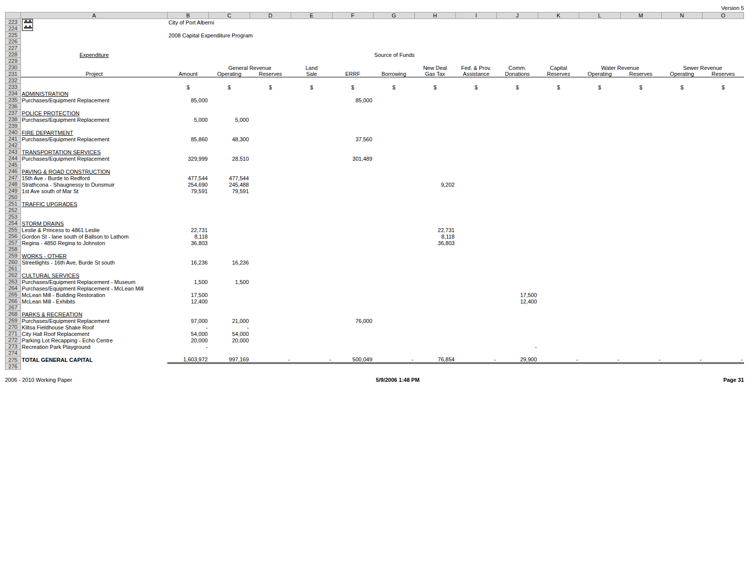Version 5
| | A | B | C | D | E | F | G | H | I | J | K | L | M | N | O |
| --- | --- | --- | --- | --- | --- | --- | --- | --- | --- | --- | --- | --- | --- | --- | --- |
| 223 | / ☘☘ ☘☘ / | City of Port Alberni | | | | | | | | | | | | |
| 224 | |
| 225 | 2008 Capital Expenditure Program | | | | | | | | | | |
| 226 | |
| 227 | | |
| 228 | Expenditure | | | | | | Source of Funds | | | | | | | | |
| 229 | |
| 230 | | | General Revenue | Land | | | New Deal | Fed. & Prov. | Comm. | Capital | Water Revenue | Sewer Revenue |
| 231 | Project | Amount | Operating | Reserves | Sale | ERRF | Borrowing | Gas Tax | Assistance | Donations | Reserves | Operating | Reserves | Operating | Reserves |
| 232 | |
| 233 | | $ | $ | $ | $ | $ | $ | $ | $ | $ | $ | $ | $ | $ | $ |
| 234 | ADMINISTRATION | |
| 235 | Purchases/Equipment Replacement | 85,000 | | | | 85,000 | | | | | | | | | |
| 236 | |
| 237 | POLICE PROTECTION | |
| 238 | Purchases/Equipment Replacement | 5,000 | 5,000 | | | | | | | | | | | | |
| 239 | |
| 240 | FIRE DEPARTMENT | |
| 241 | Purchases/Equipment Replacement | 85,860 | 48,300 | | | 37,560 | | | | | | | | | |
| 242 | |
| 243 | TRANSPORTATION SERVICES | |
| 244 | Purchases/Equipment Replacement | 329,999 | 28,510 | | | 301,489 | | | | | | | | | |
| 245 | |
| 246 | PAVING & ROAD CONSTRUCTION | |
| 247 | 15th Ave - Burde to Redford | 477,544 | 477,544 | | | | | | | | | | | | |
| 248 | Strathcona - Shaugnessy to Dunsmuir | 254,690 | 245,488 | | | | | 9,202 | | | | | | | |
| 249 | 1st Ave south of Mar St | 79,591 | 79,591 | | | | | | | | | | | | |
| 250 | |
| 251 | TRAFFIC UPGRADES | |
| 252 | |
| 253 | |
| 254 | STORM DRAINS | |
| 255 | Leslie & Princess to 4861 Leslie | 22,731 | | | | | | 22,731 | | | | | | | |
| 256 | Gordon St - lane south of Ballson to Lathom | 8,118 | | | | | | 8,118 | | | | | | | |
| 257 | Regina - 4850 Regina to Johnston | 36,803 | | | | | | 36,803 | | | | | | | |
| 258 | |
| 259 | WORKS - OTHER | |
| 260 | Streetlights - 16th Ave, Burde St south | 16,236 | 16,236 | | | | | | | | | | | | |
| 261 | |
| 262 | CULTURAL SERVICES | |
| 263 | Purchases/Equipment Replacement - Museum | 1,500 | 1,500 | | | | | | | | | | | | |
| 264 | Purchases/Equipment Replacement - McLean Mill | |
| 265 | McLean Mill - Building Restoration | 17,500 | | | | | | | | 17,500 | | | | | |
| 266 | McLean Mill - Exhibits | 12,400 | | | | | | | | 12,400 | | | | | |
| 267 | |
| 268 | PARKS & RECREATION | |
| 269 | Purchases/Equipment Replacement | 97,000 | 21,000 | | | 76,000 | | | | | | | | | |
| 270 | Klitsa Fieldhouse Shake Roof | - | - | | | | | | | | | | | | |
| 271 | City Hall Roof Replacement | 54,000 | 54,000 | | | | | | | | | | | | |
| 272 | Parking Lot Recapping - Echo Centre | 20,000 | 20,000 | | | | | | | | | | | | |
| 273 | Recreation Park Playground | - | | | | | | | | - | | | | | |
| 274 | |
| 275 | TOTAL GENERAL CAPITAL | 1,603,972 | 997,169 | - | - | 500,049 | - | 76,854 | - | 29,900 | - | - | - | - | - |
| 276 | |
2006 - 2010 Working Paper
5/9/2006 1:48 PM
Page 31